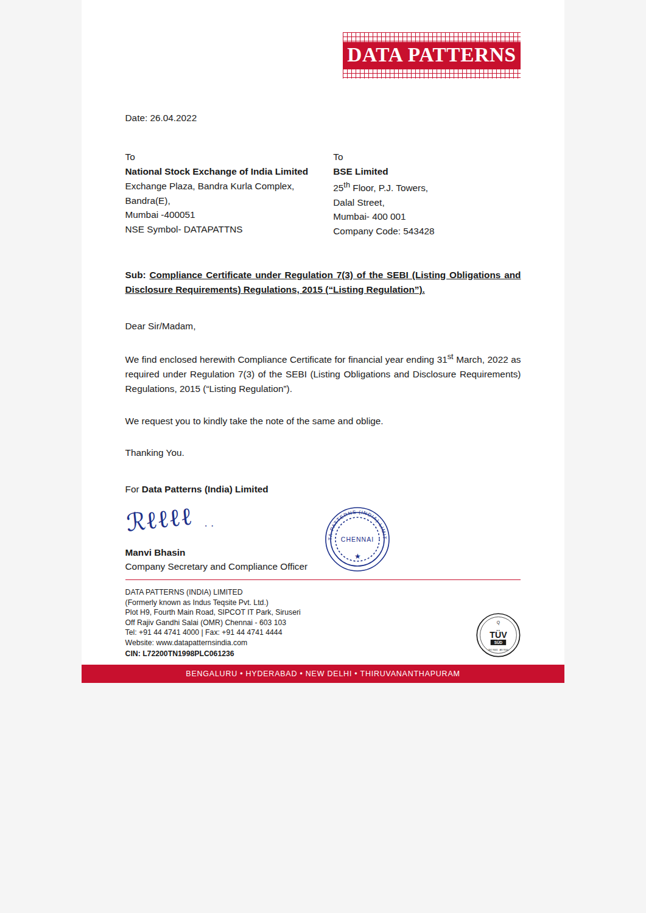DATA PATTERNS
Date: 26.04.2022
To
National Stock Exchange of India Limited
Exchange Plaza, Bandra Kurla Complex,
Bandra(E),
Mumbai -400051
NSE Symbol- DATAPATTNS
To
BSE Limited
25th Floor, P.J. Towers,
Dalal Street,
Mumbai- 400 001
Company Code: 543428
Sub: Compliance Certificate under Regulation 7(3) of the SEBI (Listing Obligations and Disclosure Requirements) Regulations, 2015 (“Listing Regulation”).
Dear Sir/Madam,
We find enclosed herewith Compliance Certificate for financial year ending 31st March, 2022 as required under Regulation 7(3) of the SEBI (Listing Obligations and Disclosure Requirements) Regulations, 2015 (“Listing Regulation”).
We request you to kindly take the note of the same and oblige.
Thanking You.
For Data Patterns (India) Limited
ℛℓℓℓℓ · ·
DATA PATTERNS (INDIA) LIMITED CHENNAI ★
Manvi Bhasin
Company Secretary and Compliance Officer
DATA PATTERNS (INDIA) LIMITED
(Formerly known as Indus Teqsite Pvt. Ltd.)
Plot H9, Fourth Main Road, SIPCOT IT Park, Siruseri
Off Rajiv Gandhi Salai (OMR) Chennai - 603 103
Tel: +91 44 4741 4000 | Fax: +91 44 4741 4444
Website: www.datapatternsindia.com
CIN: L72200TN1998PLC061236
Q TÜV SÜD ISO 9001 AS 9100
BENGALURU • HYDERABAD • NEW DELHI • THIRUVANANTHAPURAM